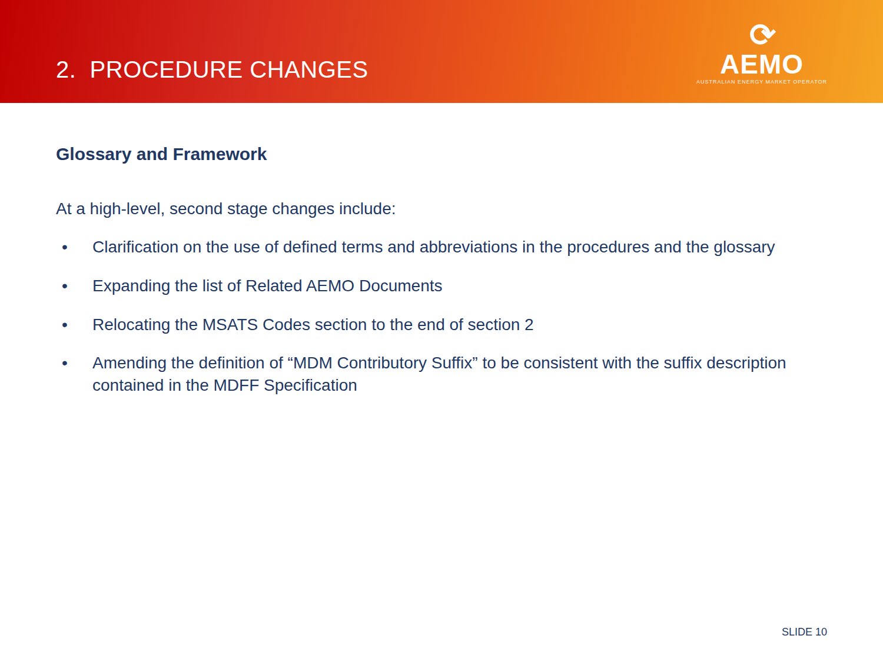2. PROCEDURE CHANGES
⟳
AEMO
AUSTRALIAN ENERGY MARKET OPERATOR
Glossary and Framework
At a high-level, second stage changes include:
Clarification on the use of defined terms and abbreviations in the procedures and the glossary
Expanding the list of Related AEMO Documents
Relocating the MSATS Codes section to the end of section 2
Amending the definition of “MDM Contributory Suffix” to be consistent with the suffix description contained in the MDFF Specification
SLIDE 10